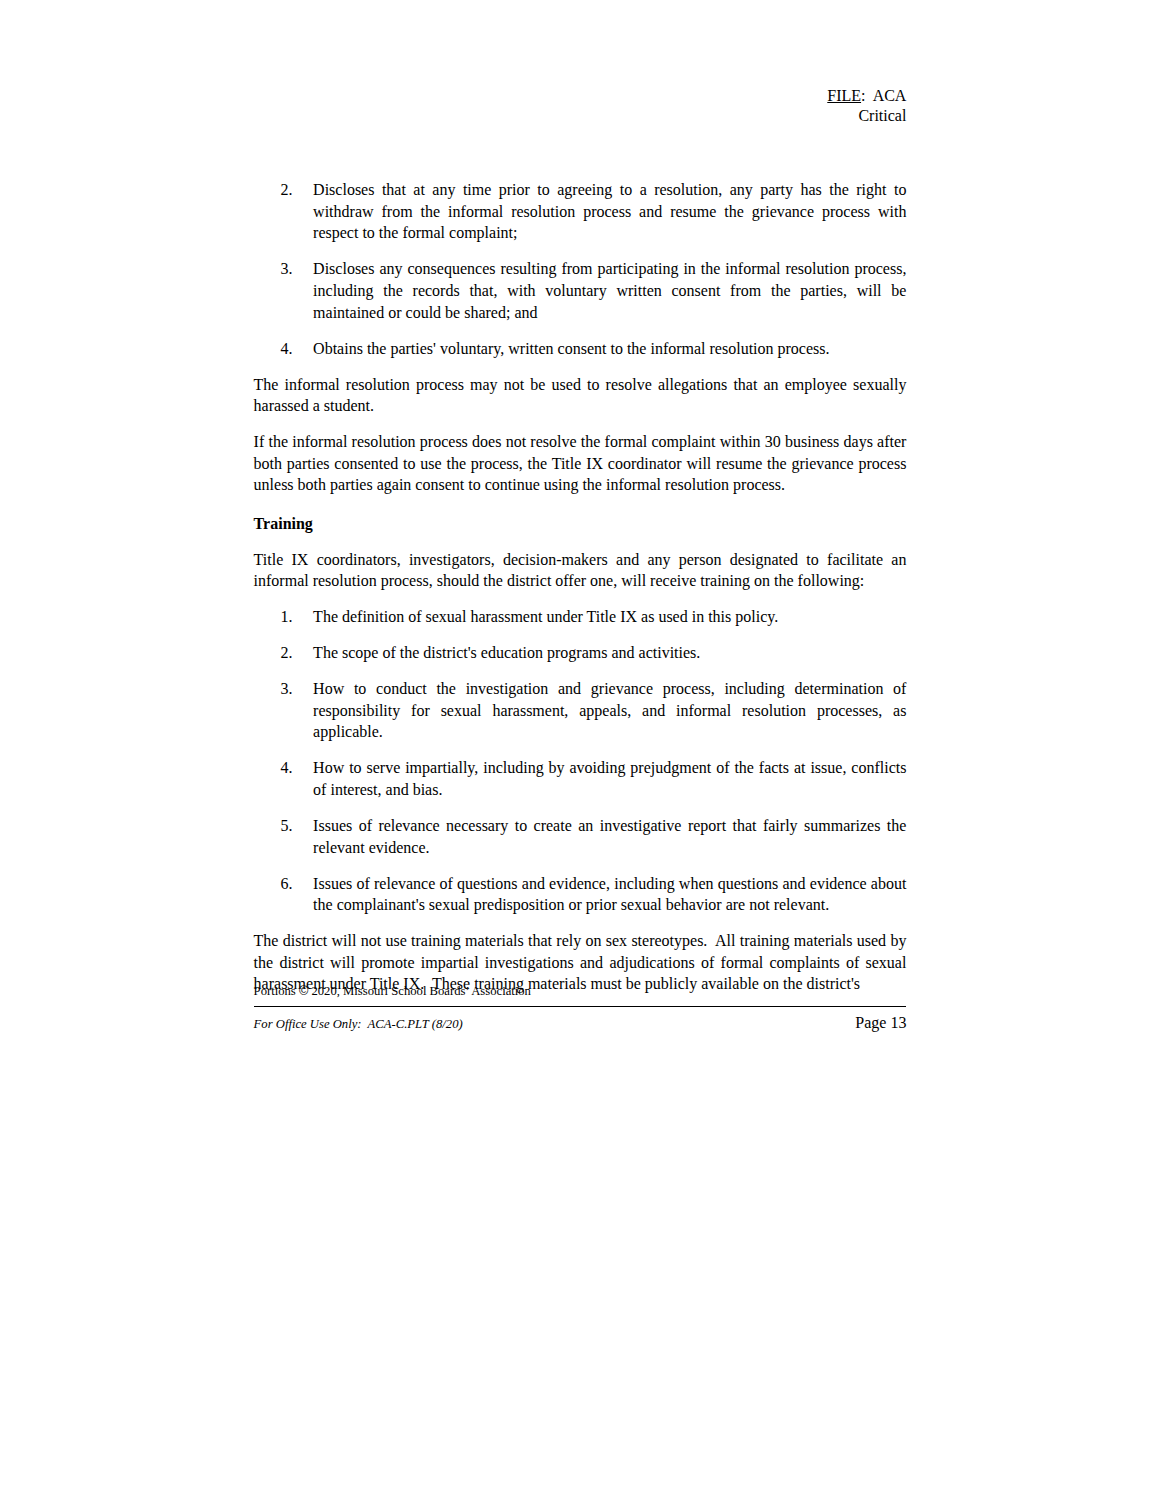FILE: ACA
Critical
2.
Discloses that at any time prior to agreeing to a resolution, any party has the right to withdraw from the informal resolution process and resume the grievance process with respect to the formal complaint;
3.
Discloses any consequences resulting from participating in the informal resolution process, including the records that, with voluntary written consent from the parties, will be maintained or could be shared; and
4.
Obtains the parties' voluntary, written consent to the informal resolution process.
The informal resolution process may not be used to resolve allegations that an employee sexually harassed a student.
If the informal resolution process does not resolve the formal complaint within 30 business days after both parties consented to use the process, the Title IX coordinator will resume the grievance process unless both parties again consent to continue using the informal resolution process.
Training
Title IX coordinators, investigators, decision-makers and any person designated to facilitate an informal resolution process, should the district offer one, will receive training on the following:
1.
The definition of sexual harassment under Title IX as used in this policy.
2.
The scope of the district's education programs and activities.
3.
How to conduct the investigation and grievance process, including determination of responsibility for sexual harassment, appeals, and informal resolution processes, as applicable.
4.
How to serve impartially, including by avoiding prejudgment of the facts at issue, conflicts of interest, and bias.
5.
Issues of relevance necessary to create an investigative report that fairly summarizes the relevant evidence.
6.
Issues of relevance of questions and evidence, including when questions and evidence about the complainant's sexual predisposition or prior sexual behavior are not relevant.
The district will not use training materials that rely on sex stereotypes. All training materials used by the district will promote impartial investigations and adjudications of formal complaints of sexual harassment under Title IX. These training materials must be publicly available on the district's
Portions © 2020, Missouri School Boards’ Association
For Office Use Only: ACA-C.PLT (8/20)
Page 13